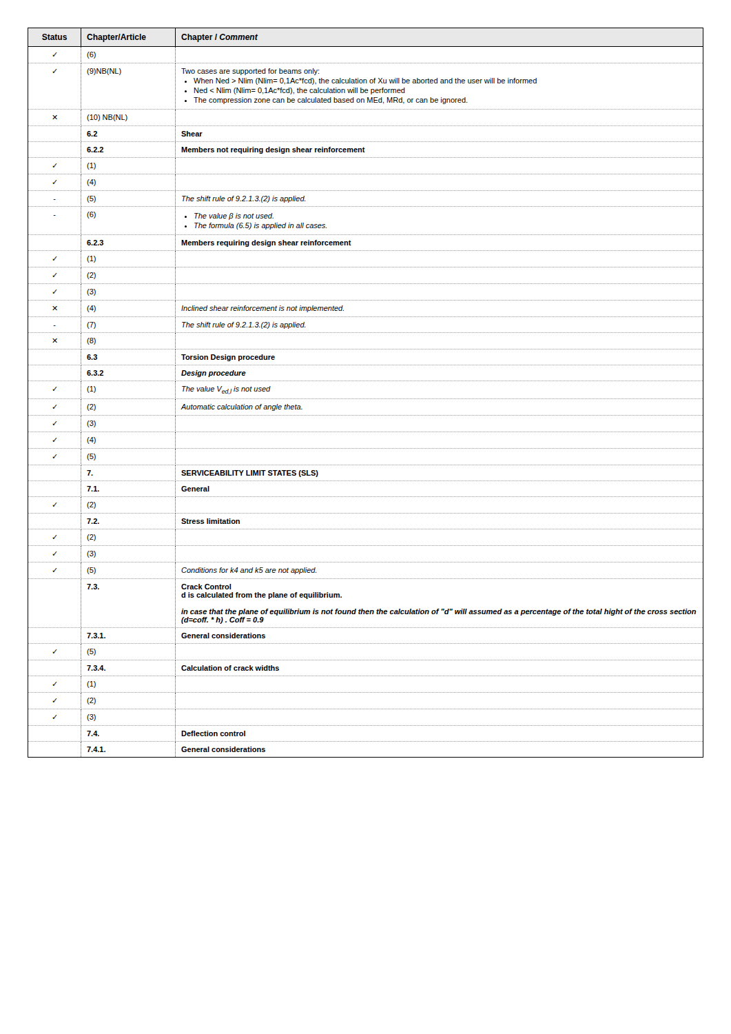| Status | Chapter/Article | Chapter / Comment |
| --- | --- | --- |
| | (6) | |
| | (9)NB(NL) | Two cases are supported for beams only: When Ned > Nlim (Nlim= 0,1Ac*fcd), the calculation of Xu will be aborted and the user will be informed Ned < Nlim (Nlim= 0,1Ac*fcd), the calculation will be performed The compression zone can be calculated based on MEd, MRd, or can be ignored. |
| | (10) NB(NL) | |
| | 6.2 | Shear |
| | 6.2.2 | Members not requiring design shear reinforcement |
| | (1) | |
| | (4) | |
| | (5) | The shift rule of 9.2.1.3.(2) is applied. |
| | (6) | The value β is not used. The formula (6.5) is applied in all cases. |
| | 6.2.3 | Members requiring design shear reinforcement |
| | (1) | |
| | (2) | |
| | (3) | |
| | (4) | Inclined shear reinforcement is not implemented. |
| | (7) | The shift rule of 9.2.1.3.(2) is applied. |
| | (8) | |
| | 6.3 | Torsion Design procedure |
| | 6.3.2 | Design procedure |
| | (1) | The value V ed,l is not used |
| | (2) | Automatic calculation of angle theta. |
| | (3) | |
| | (4) | |
| | (5) | |
| | 7. | SERVICEABILITY LIMIT STATES (SLS) |
| | 7.1. | General |
| | (2) | |
| | 7.2. | Stress limitation |
| | (2) | |
| | (3) | |
| | (5) | Conditions for k4 and k5 are not applied. |
| | 7.3. | Crack Control d is calculated from the plane of equilibrium. in case that the plane of equilibrium is not found then the calculation of "d" will assumed as a percentage of the total hight of the cross section (d=coff. * h) . Coff = 0.9 |
| | 7.3.1. | General considerations |
| | (5) | |
| | 7.3.4. | Calculation of crack widths |
| | (1) | |
| | (2) | |
| | (3) | |
| | 7.4. | Deflection control |
| | 7.4.1. | General considerations |